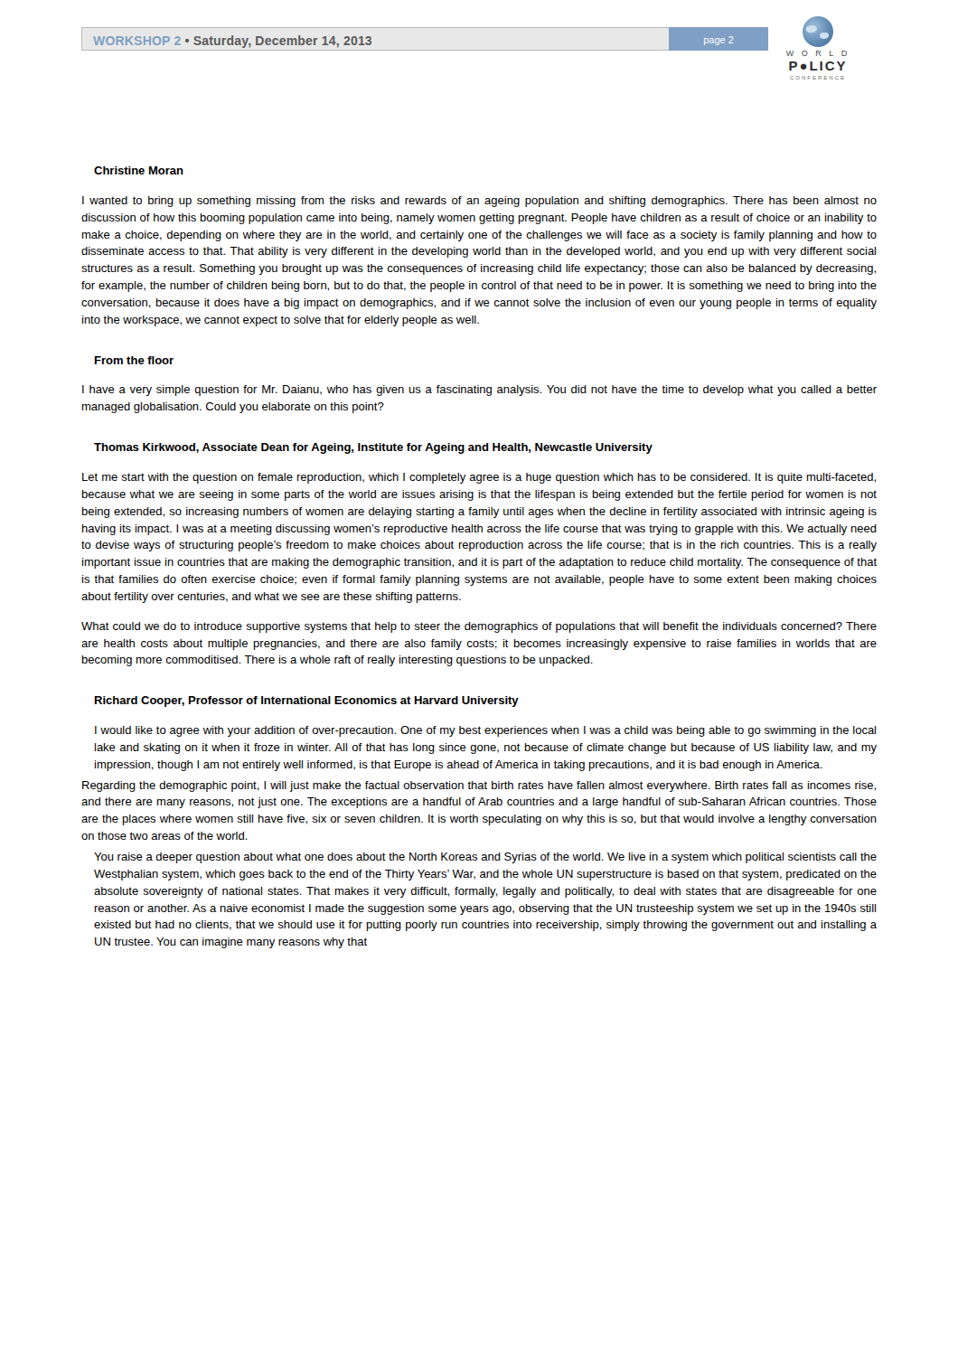WORKSHOP 2 • Saturday, December 14, 2013
page 2
W O R L D
P●LICY
CONFERENCE
Christine Moran
I wanted to bring up something missing from the risks and rewards of an ageing population and shifting demographics. There has been almost no discussion of how this booming population came into being, namely women getting pregnant. People have children as a result of choice or an inability to make a choice, depending on where they are in the world, and certainly one of the challenges we will face as a society is family planning and how to disseminate access to that. That ability is very different in the developing world than in the developed world, and you end up with very different social structures as a result. Something you brought up was the consequences of increasing child life expectancy; those can also be balanced by decreasing, for example, the number of children being born, but to do that, the people in control of that need to be in power. It is something we need to bring into the conversation, because it does have a big impact on demographics, and if we cannot solve the inclusion of even our young people in terms of equality into the workspace, we cannot expect to solve that for elderly people as well.
From the floor
I have a very simple question for Mr. Daianu, who has given us a fascinating analysis. You did not have the time to develop what you called a better managed globalisation. Could you elaborate on this point?
Thomas Kirkwood, Associate Dean for Ageing, Institute for Ageing and Health, Newcastle University
Let me start with the question on female reproduction, which I completely agree is a huge question which has to be considered. It is quite multi-faceted, because what we are seeing in some parts of the world are issues arising is that the lifespan is being extended but the fertile period for women is not being extended, so increasing numbers of women are delaying starting a family until ages when the decline in fertility associated with intrinsic ageing is having its impact. I was at a meeting discussing women’s reproductive health across the life course that was trying to grapple with this. We actually need to devise ways of structuring people’s freedom to make choices about reproduction across the life course; that is in the rich countries. This is a really important issue in countries that are making the demographic transition, and it is part of the adaptation to reduce child mortality. The consequence of that is that families do often exercise choice; even if formal family planning systems are not available, people have to some extent been making choices about fertility over centuries, and what we see are these shifting patterns.
What could we do to introduce supportive systems that help to steer the demographics of populations that will benefit the individuals concerned? There are health costs about multiple pregnancies, and there are also family costs; it becomes increasingly expensive to raise families in worlds that are becoming more commoditised. There is a whole raft of really interesting questions to be unpacked.
Richard Cooper, Professor of International Economics at Harvard University
I would like to agree with your addition of over-precaution. One of my best experiences when I was a child was being able to go swimming in the local lake and skating on it when it froze in winter. All of that has long since gone, not because of climate change but because of US liability law, and my impression, though I am not entirely well informed, is that Europe is ahead of America in taking precautions, and it is bad enough in America.
Regarding the demographic point, I will just make the factual observation that birth rates have fallen almost everywhere. Birth rates fall as incomes rise, and there are many reasons, not just one. The exceptions are a handful of Arab countries and a large handful of sub-Saharan African countries. Those are the places where women still have five, six or seven children. It is worth speculating on why this is so, but that would involve a lengthy conversation on those two areas of the world.
You raise a deeper question about what one does about the North Koreas and Syrias of the world. We live in a system which political scientists call the Westphalian system, which goes back to the end of the Thirty Years’ War, and the whole UN superstructure is based on that system, predicated on the absolute sovereignty of national states. That makes it very difficult, formally, legally and politically, to deal with states that are disagreeable for one reason or another. As a naive economist I made the suggestion some years ago, observing that the UN trusteeship system we set up in the 1940s still existed but had no clients, that we should use it for putting poorly run countries into receivership, simply throwing the government out and installing a UN trustee. You can imagine many reasons why that